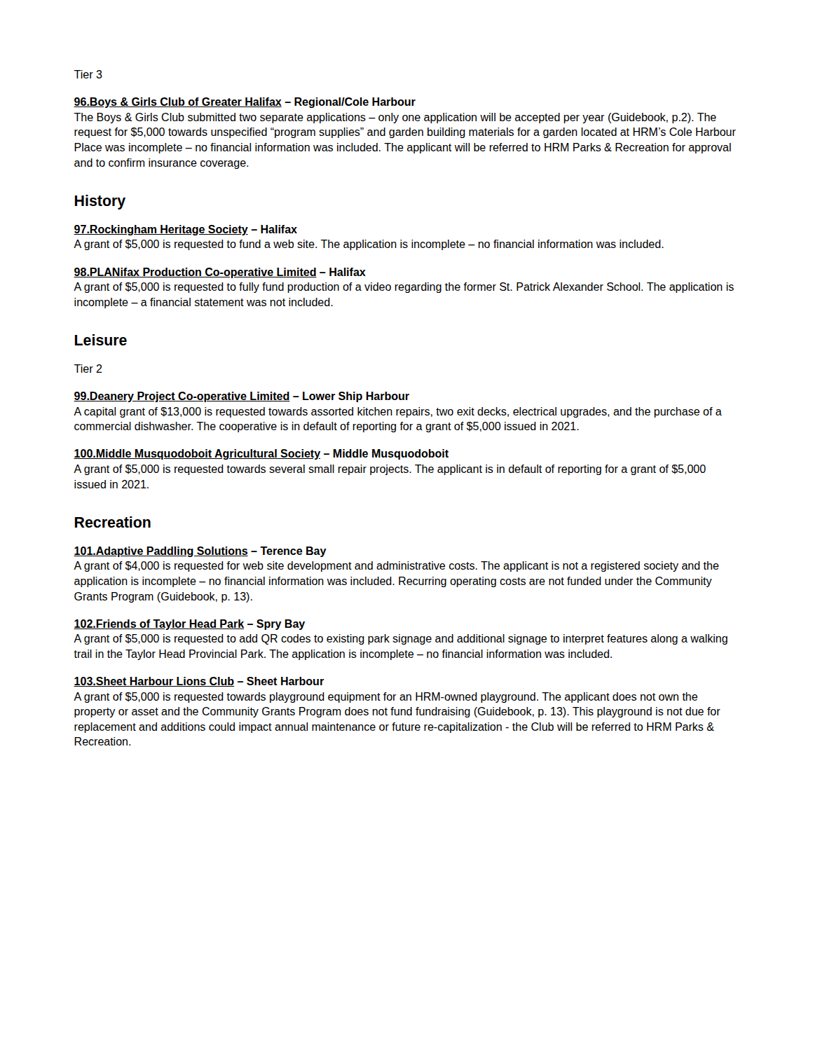Tier 3
96.Boys & Girls Club of Greater Halifax – Regional/Cole Harbour
The Boys & Girls Club submitted two separate applications – only one application will be accepted per year (Guidebook, p.2). The request for $5,000 towards unspecified “program supplies” and garden building materials for a garden located at HRM’s Cole Harbour Place was incomplete – no financial information was included. The applicant will be referred to HRM Parks & Recreation for approval and to confirm insurance coverage.
History
97.Rockingham Heritage Society – Halifax
A grant of $5,000 is requested to fund a web site. The application is incomplete – no financial information was included.
98.PLANifax Production Co-operative Limited – Halifax
A grant of $5,000 is requested to fully fund production of a video regarding the former St. Patrick Alexander School. The application is incomplete – a financial statement was not included.
Leisure
Tier 2
99.Deanery Project Co-operative Limited – Lower Ship Harbour
A capital grant of $13,000 is requested towards assorted kitchen repairs, two exit decks, electrical upgrades, and the purchase of a commercial dishwasher. The cooperative is in default of reporting for a grant of $5,000 issued in 2021.
100.Middle Musquodoboit Agricultural Society – Middle Musquodoboit
A grant of $5,000 is requested towards several small repair projects. The applicant is in default of reporting for a grant of $5,000 issued in 2021.
Recreation
101.Adaptive Paddling Solutions – Terence Bay
A grant of $4,000 is requested for web site development and administrative costs. The applicant is not a registered society and the application is incomplete – no financial information was included. Recurring operating costs are not funded under the Community Grants Program (Guidebook, p. 13).
102.Friends of Taylor Head Park – Spry Bay
A grant of $5,000 is requested to add QR codes to existing park signage and additional signage to interpret features along a walking trail in the Taylor Head Provincial Park. The application is incomplete – no financial information was included.
103.Sheet Harbour Lions Club – Sheet Harbour
A grant of $5,000 is requested towards playground equipment for an HRM-owned playground. The applicant does not own the property or asset and the Community Grants Program does not fund fundraising (Guidebook, p. 13). This playground is not due for replacement and additions could impact annual maintenance or future re-capitalization - the Club will be referred to HRM Parks & Recreation.